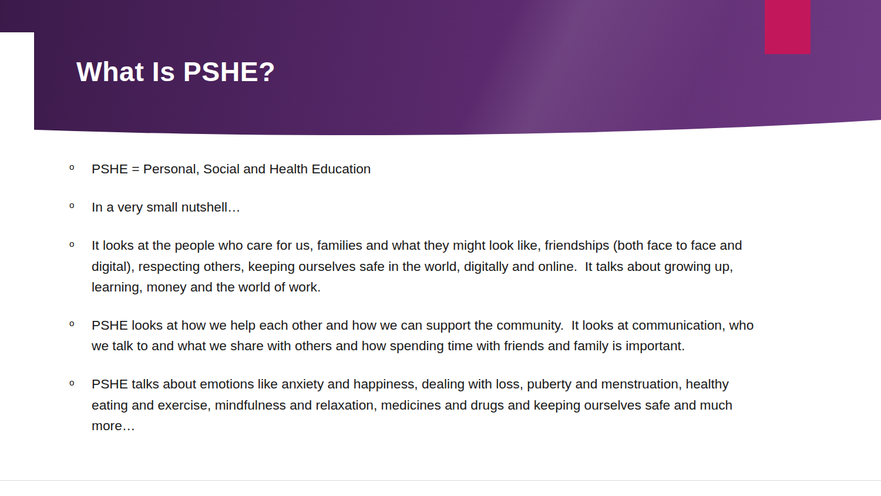What Is PSHE?
PSHE = Personal, Social and Health Education
In a very small nutshell…
It looks at the people who care for us, families and what they might look like, friendships (both face to face and digital), respecting others, keeping ourselves safe in the world, digitally and online. It talks about growing up, learning, money and the world of work.
PSHE looks at how we help each other and how we can support the community. It looks at communication, who we talk to and what we share with others and how spending time with friends and family is important.
PSHE talks about emotions like anxiety and happiness, dealing with loss, puberty and menstruation, healthy eating and exercise, mindfulness and relaxation, medicines and drugs and keeping ourselves safe and much more…